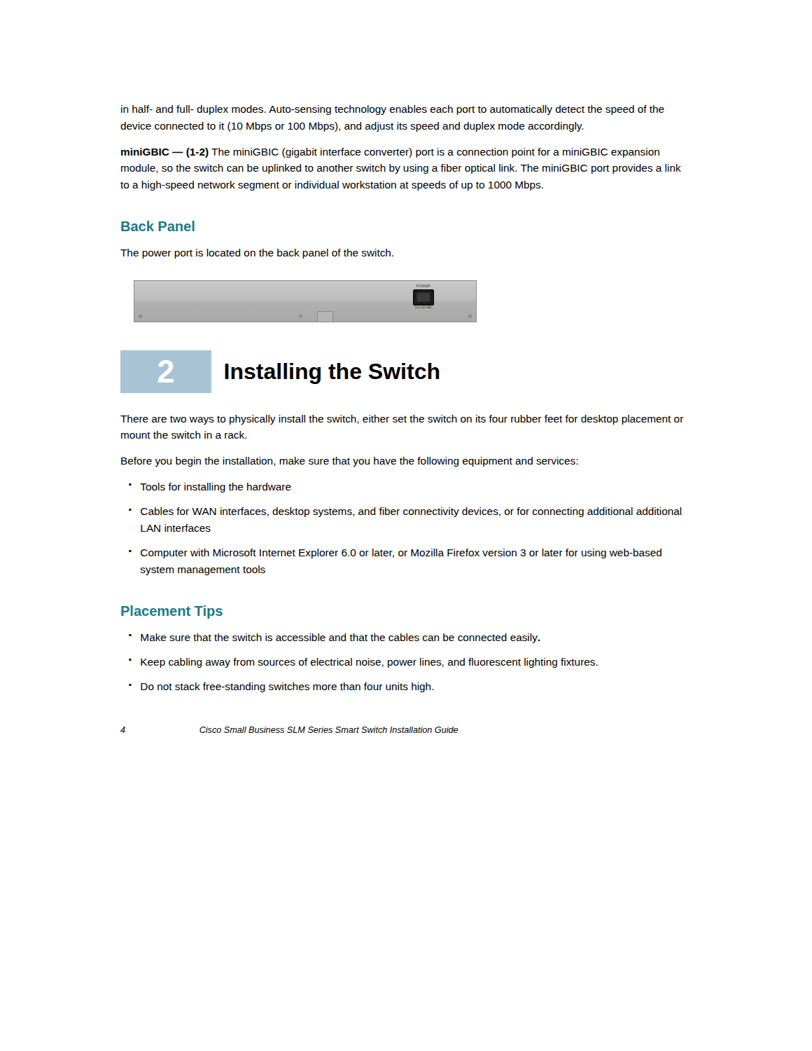in half- and full- duplex modes. Auto-sensing technology enables each port to automatically detect the speed of the device connected to it (10 Mbps or 100 Mbps), and adjust its speed and duplex mode accordingly.
miniGBIC — (1-2) The miniGBIC (gigabit interface converter) port is a connection point for a miniGBIC expansion module, so the switch can be uplinked to another switch by using a fiber optical link. The miniGBIC port provides a link to a high-speed network segment or individual workstation at speeds of up to 1000 Mbps.
Back Panel
The power port is located on the back panel of the switch.
POWER
100-240 VAC
2
Installing the Switch
There are two ways to physically install the switch, either set the switch on its four rubber feet for desktop placement or mount the switch in a rack.
Before you begin the installation, make sure that you have the following equipment and services:
Tools for installing the hardware
Cables for WAN interfaces, desktop systems, and fiber connectivity devices, or for connecting additional additional LAN interfaces
Computer with Microsoft Internet Explorer 6.0 or later, or Mozilla Firefox version 3 or later for using web-based system management tools
Placement Tips
Make sure that the switch is accessible and that the cables can be connected easily.
Keep cabling away from sources of electrical noise, power lines, and fluorescent lighting fixtures.
Do not stack free-standing switches more than four units high.
4 Cisco Small Business SLM Series Smart Switch Installation Guide